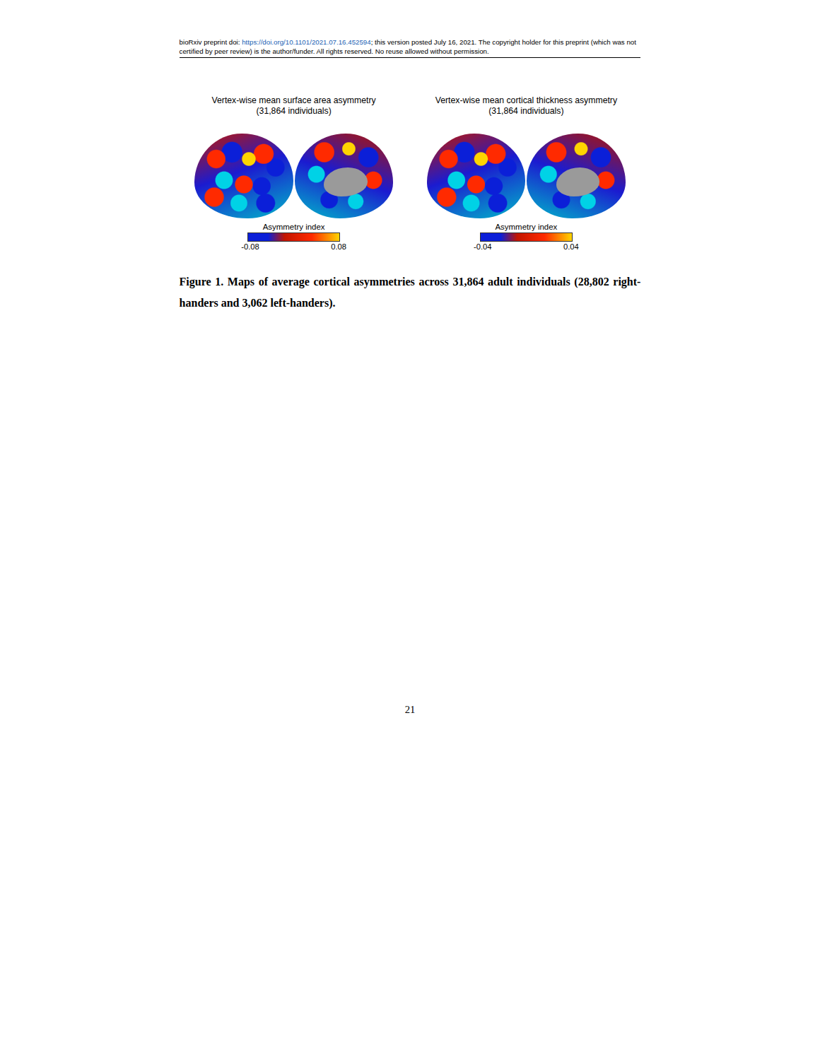bioRxiv preprint doi: https://doi.org/10.1101/2021.07.16.452594; this version posted July 16, 2021. The copyright holder for this preprint (which was not certified by peer review) is the author/funder. All rights reserved. No reuse allowed without permission.
Vertex-wise mean surface area asymmetry
(31,864 individuals)
Asymmetry index
-0.080.08
Vertex-wise mean cortical thickness asymmetry
(31,864 individuals)
Asymmetry index
-0.040.04
Figure 1. Maps of average cortical asymmetries across 31,864 adult individuals (28,802 right-handers and 3,062 left-handers).
21